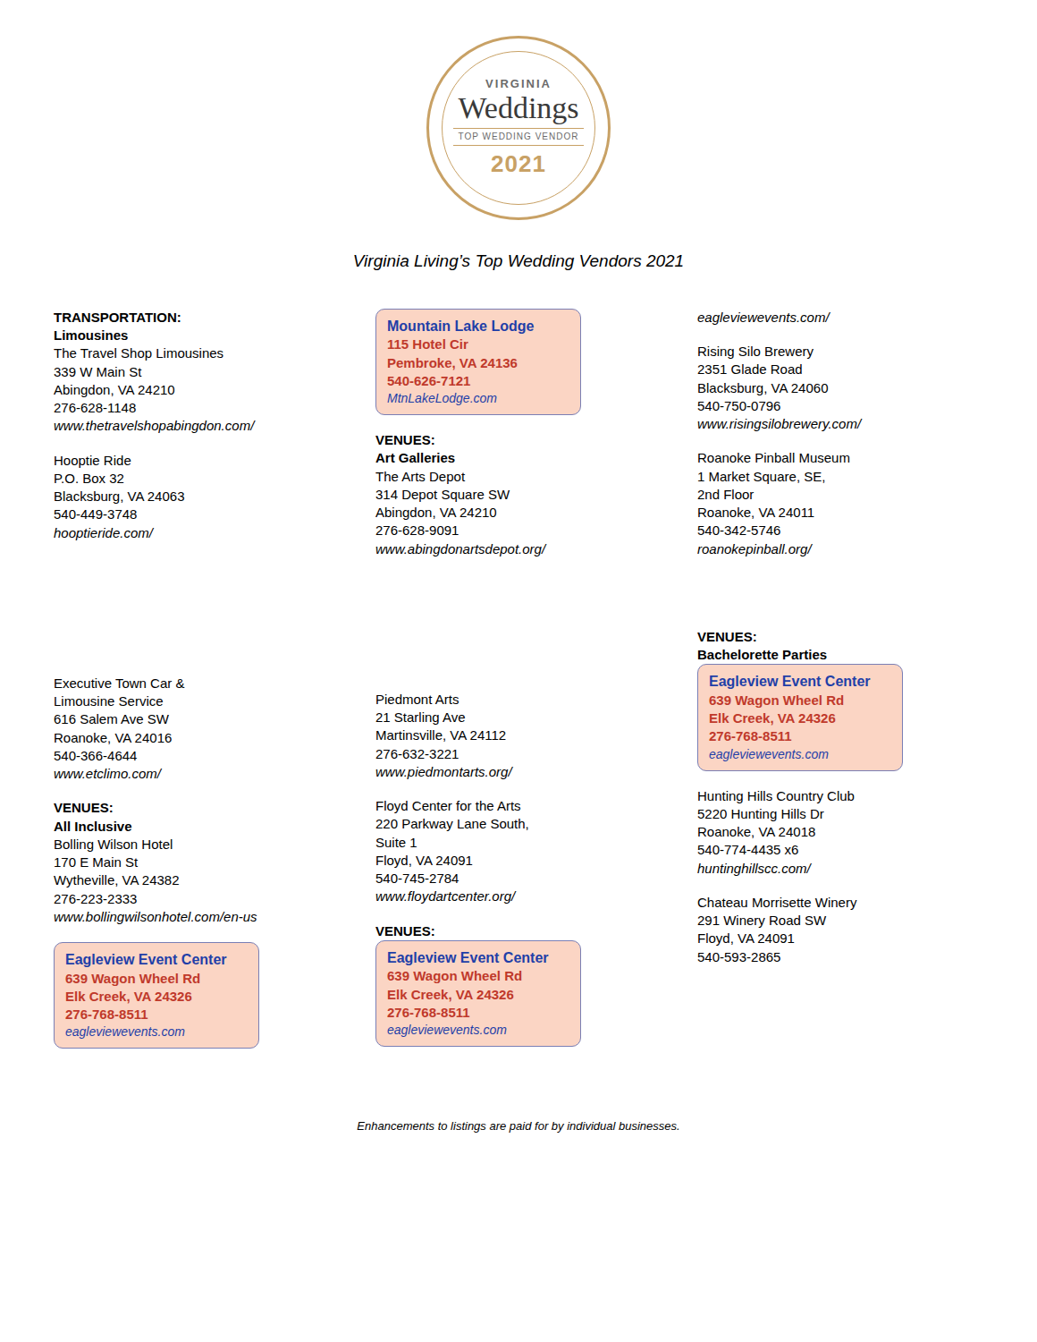VIRGINIA
Weddings
TOP WEDDING VENDOR
2021
Virginia Living’s Top Wedding Vendors 2021
TRANSPORTATION:
Limousines
The Travel Shop Limousines
339 W Main St
Abingdon, VA 24210
276-628-1148
www.thetravelshopabingdon.com/
Hooptie Ride
P.O. Box 32
Blacksburg, VA 24063
540-449-3748
hooptieride.com/
Executive Town Car &
Limousine Service
616 Salem Ave SW
Roanoke, VA 24016
540-366-4644
www.etclimo.com/
VENUES:
All Inclusive
Bolling Wilson Hotel
170 E Main St
Wytheville, VA 24382
276-223-2333
www.bollingwilsonhotel.com/en-us
Eagleview Event Center
639 Wagon Wheel Rd
Elk Creek, VA 24326
276-768-8511
eagleviewevents.com
Mountain Lake Lodge
115 Hotel Cir
Pembroke, VA 24136
540-626-7121
MtnLakeLodge.com
VENUES:
Art Galleries
The Arts Depot
314 Depot Square SW
Abingdon, VA 24210
276-628-9091
www.abingdonartsdepot.org/
Piedmont Arts
21 Starling Ave
Martinsville, VA 24112
276-632-3221
www.piedmontarts.org/
Floyd Center for the Arts
220 Parkway Lane South,
Suite 1
Floyd, VA 24091
540-745-2784
www.floydartcenter.org/
VENUES:
Eagleview Event Center
639 Wagon Wheel Rd
Elk Creek, VA 24326
276-768-8511
eagleviewevents.com
eagleviewevents.com/
Rising Silo Brewery
2351 Glade Road
Blacksburg, VA 24060
540-750-0796
www.risingsilobrewery.com/
Roanoke Pinball Museum
1 Market Square, SE,
2nd Floor
Roanoke, VA 24011
540-342-5746
roanokepinball.org/
VENUES:
Bachelorette Parties
Eagleview Event Center
639 Wagon Wheel Rd
Elk Creek, VA 24326
276-768-8511
eagleviewevents.com
Hunting Hills Country Club
5220 Hunting Hills Dr
Roanoke, VA 24018
540-774-4435 x6
huntinghillscc.com/
Chateau Morrisette Winery
291 Winery Road SW
Floyd, VA 24091
540-593-2865
Enhancements to listings are paid for by individual businesses.